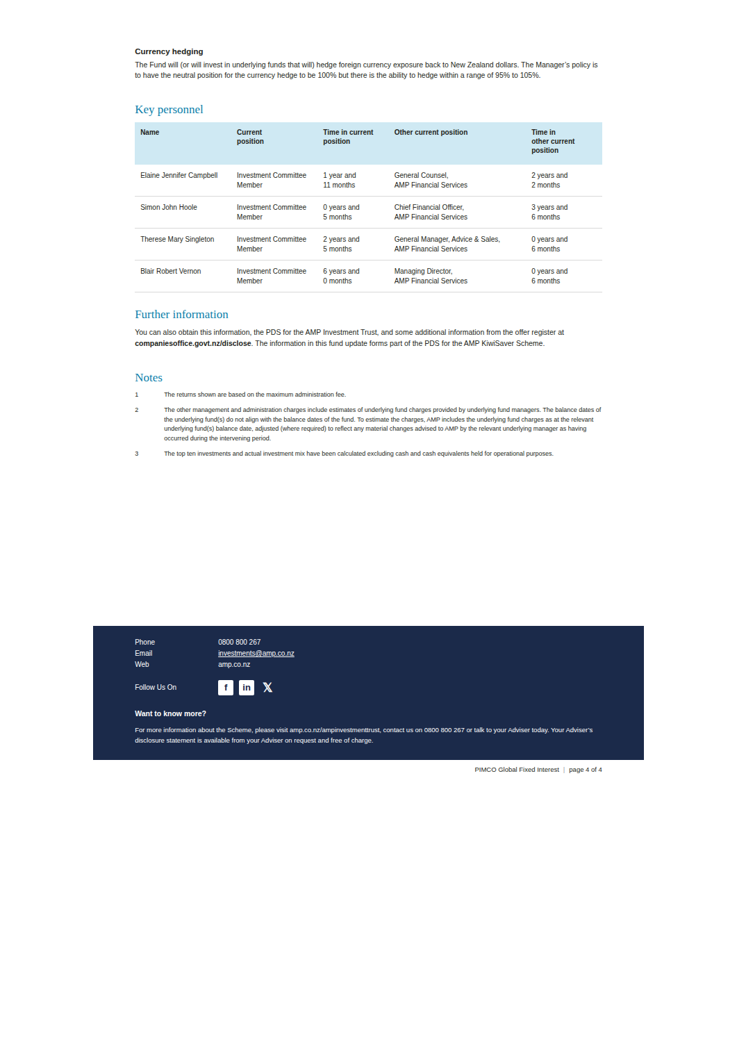Currency hedging
The Fund will (or will invest in underlying funds that will) hedge foreign currency exposure back to New Zealand dollars. The Manager’s policy is to have the neutral position for the currency hedge to be 100% but there is the ability to hedge within a range of 95% to 105%.
Key personnel
| Name | Current position | Time in current position | Other current position | Time in other current position |
| --- | --- | --- | --- | --- |
| Elaine Jennifer Campbell | Investment Committee Member | 1 year and 11 months | General Counsel, AMP Financial Services | 2 years and 2 months |
| Simon John Hoole | Investment Committee Member | 0 years and 5 months | Chief Financial Officer, AMP Financial Services | 3 years and 6 months |
| Therese Mary Singleton | Investment Committee Member | 2 years and 5 months | General Manager, Advice & Sales, AMP Financial Services | 0 years and 6 months |
| Blair Robert Vernon | Investment Committee Member | 6 years and 0 months | Managing Director, AMP Financial Services | 0 years and 6 months |
Further information
You can also obtain this information, the PDS for the AMP Investment Trust, and some additional information from the offer register at companiesoffice.govt.nz/disclose. The information in this fund update forms part of the PDS for the AMP KiwiSaver Scheme.
Notes
1 The returns shown are based on the maximum administration fee.
2 The other management and administration charges include estimates of underlying fund charges provided by underlying fund managers. The balance dates of the underlying fund(s) do not align with the balance dates of the fund. To estimate the charges, AMP includes the underlying fund charges as at the relevant underlying fund(s) balance date, adjusted (where required) to reflect any material changes advised to AMP by the relevant underlying manager as having occurred during the intervening period.
3 The top ten investments and actual investment mix have been calculated excluding cash and cash equivalents held for operational purposes.
Phone
Email
Web
0800 800 267
investments@amp.co.nz
amp.co.nz
Follow Us On
f in 𝕏
Want to know more?
For more information about the Scheme, please visit amp.co.nz/ampinvestmenttrust, contact us on 0800 800 267 or talk to your Adviser today. Your Adviser’s disclosure statement is available from your Adviser on request and free of charge.
PIMCO Global Fixed Interest|page 4 of 4